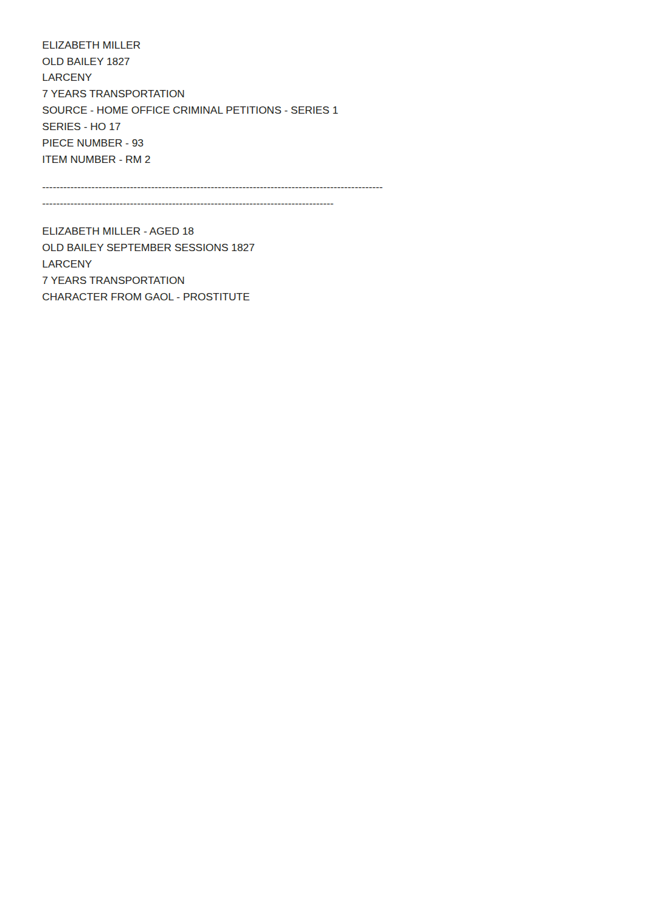ELIZABETH MILLER
OLD BAILEY 1827
LARCENY
7 YEARS TRANSPORTATION
SOURCE - HOME OFFICE CRIMINAL PETITIONS - SERIES 1
SERIES - HO 17
PIECE NUMBER - 93
ITEM NUMBER - RM 2
------------------------------------------------------------------------------------------------- -----------------------------------------------------------------------------------
ELIZABETH MILLER - AGED 18
OLD BAILEY SEPTEMBER SESSIONS 1827
LARCENY
7 YEARS TRANSPORTATION
CHARACTER FROM GAOL - PROSTITUTE